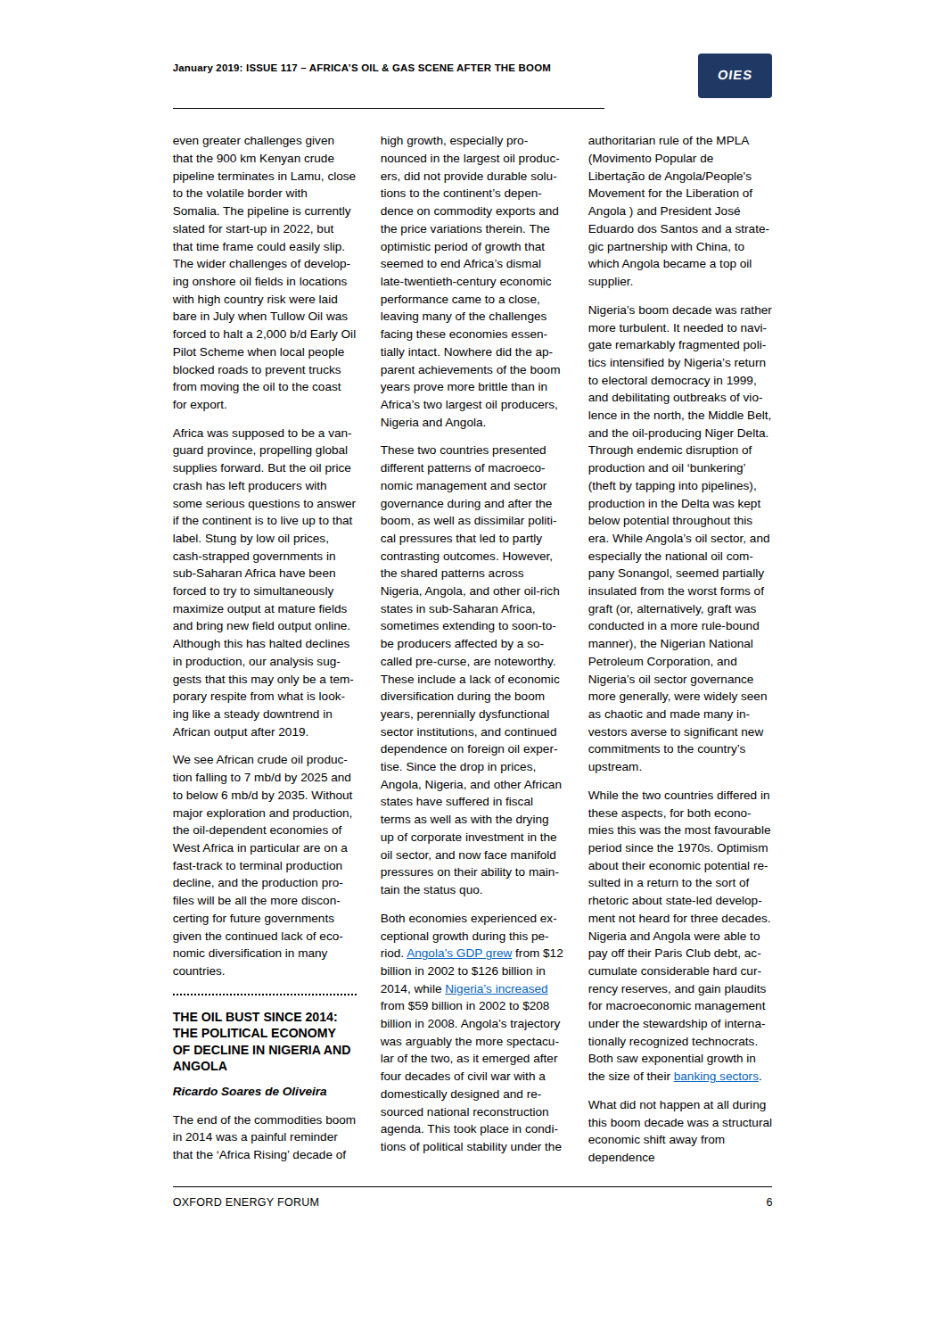January 2019: ISSUE 117 – AFRICA’S OIL & GAS SCENE AFTER THE BOOM
OIES
even greater challenges given that the 900 km Kenyan crude pipeline terminates in Lamu, close to the volatile border with Somalia. The pipeline is currently slated for start-up in 2022, but that time frame could easily slip. The wider challenges of developing onshore oil fields in locations with high country risk were laid bare in July when Tullow Oil was forced to halt a 2,000 b/d Early Oil Pilot Scheme when local people blocked roads to prevent trucks from moving the oil to the coast for export.
Africa was supposed to be a vanguard province, propelling global supplies forward. But the oil price crash has left producers with some serious questions to answer if the continent is to live up to that label. Stung by low oil prices, cash-strapped governments in sub-Saharan Africa have been forced to try to simultaneously maximize output at mature fields and bring new field output online. Although this has halted declines in production, our analysis suggests that this may only be a temporary respite from what is looking like a steady downtrend in African output after 2019.
We see African crude oil production falling to 7 mb/d by 2025 and to below 6 mb/d by 2035. Without major exploration and production, the oil-dependent economies of West Africa in particular are on a fast-track to terminal production decline, and the production profiles will be all the more disconcerting for future governments given the continued lack of economic diversification in many countries.
The oil bust since 2014: the political economy of decline in Nigeria and Angola
Ricardo Soares de Oliveira
The end of the commodities boom in 2014 was a painful reminder that the ‘Africa Rising’ decade of high growth, especially pronounced in the largest oil producers, did not provide durable solutions to the continent’s dependence on commodity exports and the price variations therein. The optimistic period of growth that seemed to end Africa’s dismal late-twentieth-century economic performance came to a close, leaving many of the challenges facing these economies essentially intact. Nowhere did the apparent achievements of the boom years prove more brittle than in Africa’s two largest oil producers, Nigeria and Angola.
These two countries presented different patterns of macroeconomic management and sector governance during and after the boom, as well as dissimilar political pressures that led to partly contrasting outcomes. However, the shared patterns across Nigeria, Angola, and other oil-rich states in sub-Saharan Africa, sometimes extending to soon-to-be producers affected by a so-called pre-curse, are noteworthy. These include a lack of economic diversification during the boom years, perennially dysfunctional sector institutions, and continued dependence on foreign oil expertise. Since the drop in prices, Angola, Nigeria, and other African states have suffered in fiscal terms as well as with the drying up of corporate investment in the oil sector, and now face manifold pressures on their ability to maintain the status quo.
Both economies experienced exceptional growth during this period. Angola’s GDP grew from $12 billion in 2002 to $126 billion in 2014, while Nigeria’s increased from $59 billion in 2002 to $208 billion in 2008. Angola’s trajectory was arguably the more spectacular of the two, as it emerged after four decades of civil war with a domestically designed and resourced national reconstruction agenda. This took place in conditions of political stability under the authoritarian rule of the MPLA (Movimento Popular de Libertação de Angola/People's Movement for the Liberation of Angola ) and President José Eduardo dos Santos and a strategic partnership with China, to which Angola became a top oil supplier.
Nigeria’s boom decade was rather more turbulent. It needed to navigate remarkably fragmented politics intensified by Nigeria’s return to electoral democracy in 1999, and debilitating outbreaks of violence in the north, the Middle Belt, and the oil-producing Niger Delta. Through endemic disruption of production and oil ‘bunkering’ (theft by tapping into pipelines), production in the Delta was kept below potential throughout this era. While Angola’s oil sector, and especially the national oil company Sonangol, seemed partially insulated from the worst forms of graft (or, alternatively, graft was conducted in a more rule-bound manner), the Nigerian National Petroleum Corporation, and Nigeria’s oil sector governance more generally, were widely seen as chaotic and made many investors averse to significant new commitments to the country’s upstream.
While the two countries differed in these aspects, for both economies this was the most favourable period since the 1970s. Optimism about their economic potential resulted in a return to the sort of rhetoric about state-led development not heard for three decades. Nigeria and Angola were able to pay off their Paris Club debt, accumulate considerable hard currency reserves, and gain plaudits for macroeconomic management under the stewardship of internationally recognized technocrats. Both saw exponential growth in the size of their banking sectors.
What did not happen at all during this boom decade was a structural economic shift away from dependence
OXFORD ENERGY FORUM
6